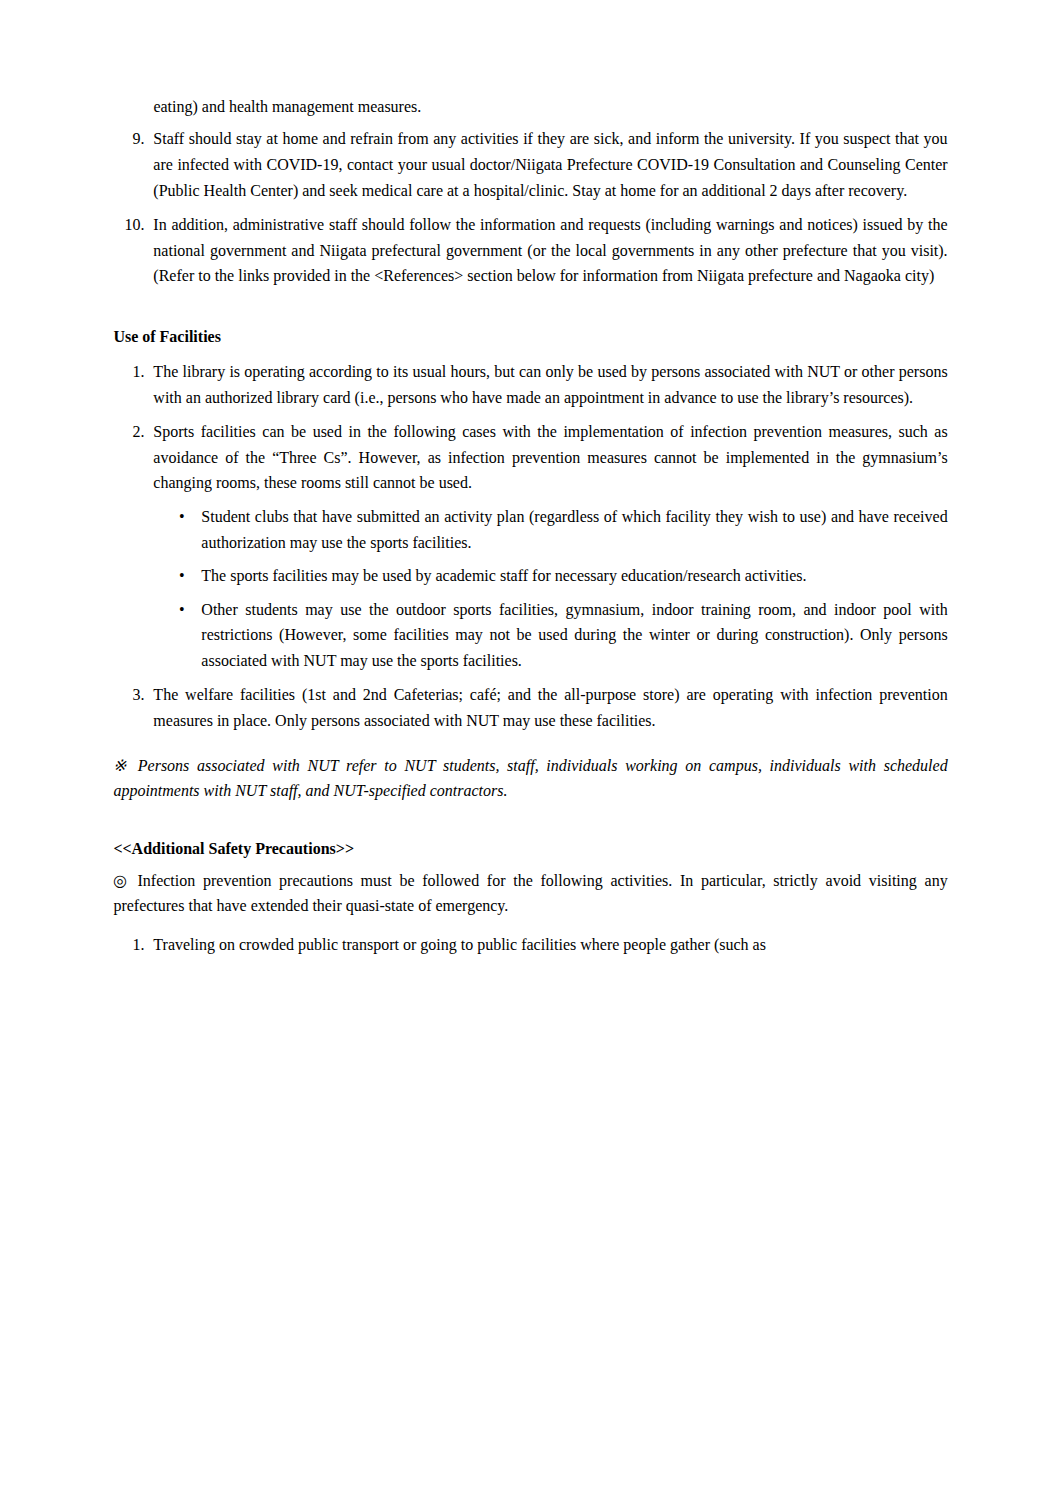eating) and health management measures.
Staff should stay at home and refrain from any activities if they are sick, and inform the university. If you suspect that you are infected with COVID-19, contact your usual doctor/Niigata Prefecture COVID-19 Consultation and Counseling Center (Public Health Center) and seek medical care at a hospital/clinic. Stay at home for an additional 2 days after recovery.
In addition, administrative staff should follow the information and requests (including warnings and notices) issued by the national government and Niigata prefectural government (or the local governments in any other prefecture that you visit). (Refer to the links provided in the <References> section below for information from Niigata prefecture and Nagaoka city)
Use of Facilities
The library is operating according to its usual hours, but can only be used by persons associated with NUT or other persons with an authorized library card (i.e., persons who have made an appointment in advance to use the library’s resources).
Sports facilities can be used in the following cases with the implementation of infection prevention measures, such as avoidance of the “Three Cs”. However, as infection prevention measures cannot be implemented in the gymnasium’s changing rooms, these rooms still cannot be used.
Student clubs that have submitted an activity plan (regardless of which facility they wish to use) and have received authorization may use the sports facilities.
The sports facilities may be used by academic staff for necessary education/research activities.
Other students may use the outdoor sports facilities, gymnasium, indoor training room, and indoor pool with restrictions (However, some facilities may not be used during the winter or during construction). Only persons associated with NUT may use the sports facilities.
The welfare facilities (1st and 2nd Cafeterias; café; and the all-purpose store) are operating with infection prevention measures in place. Only persons associated with NUT may use these facilities.
※ Persons associated with NUT refer to NUT students, staff, individuals working on campus, individuals with scheduled appointments with NUT staff, and NUT-specified contractors.
<<Additional Safety Precautions>>
◎Infection prevention precautions must be followed for the following activities. In particular, strictly avoid visiting any prefectures that have extended their quasi-state of emergency.
Traveling on crowded public transport or going to public facilities where people gather (such as